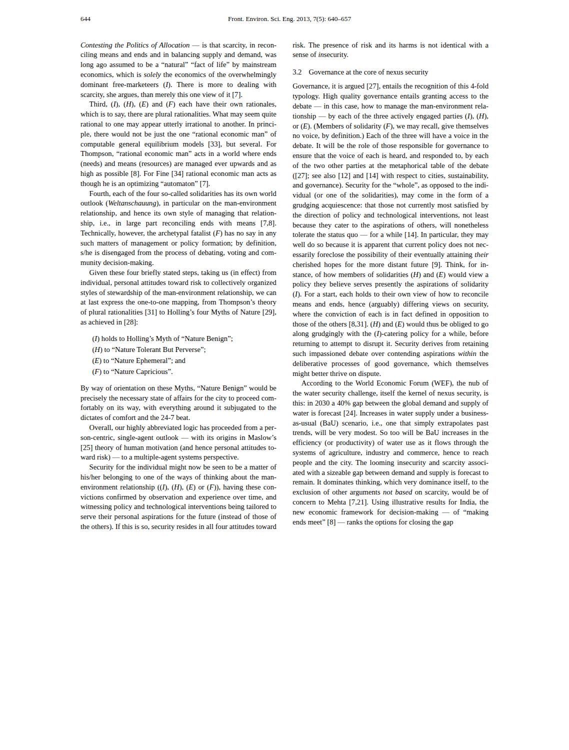644
Front. Environ. Sci. Eng. 2013, 7(5): 640–657
Contesting the Politics of Allocation — is that scarcity, in reconciling means and ends and in balancing supply and demand, was long ago assumed to be a “natural” “fact of life” by mainstream economics, which is solely the economics of the overwhelmingly dominant free-marketeers (I). There is more to dealing with scarcity, she argues, than merely this one view of it [7].
Third, (I), (H), (E) and (F) each have their own rationales, which is to say, there are plural rationalities. What may seem quite rational to one may appear utterly irrational to another. In principle, there would not be just the one “rational economic man” of computable general equilibrium models [33], but several. For Thompson, “rational economic man” acts in a world where ends (needs) and means (resources) are managed ever upwards and as high as possible [8]. For Fine [34] rational economic man acts as though he is an optimizing “automaton” [7].
Fourth, each of the four so-called solidarities has its own world outlook (Weltanschauung), in particular on the man-environment relationship, and hence its own style of managing that relationship, i.e., in large part reconciling ends with means [7,8]. Technically, however, the archetypal fatalist (F) has no say in any such matters of management or policy formation; by definition, s/he is disengaged from the process of debating, voting and community decision-making.
Given these four briefly stated steps, taking us (in effect) from individual, personal attitudes toward risk to collectively organized styles of stewardship of the man-environment relationship, we can at last express the one-to-one mapping, from Thompson’s theory of plural rationalities [31] to Holling’s four Myths of Nature [29], as achieved in [28]:
(I) holds to Holling’s Myth of “Nature Benign”;
(H) to “Nature Tolerant But Perverse”;
(E) to “Nature Ephemeral”; and
(F) to “Nature Capricious”.
By way of orientation on these Myths, “Nature Benign” would be precisely the necessary state of affairs for the city to proceed comfortably on its way, with everything around it subjugated to the dictates of comfort and the 24-7 beat.
Overall, our highly abbreviated logic has proceeded from a person-centric, single-agent outlook — with its origins in Maslow’s [25] theory of human motivation (and hence personal attitudes toward risk) — to a multiple-agent systems perspective.
Security for the individual might now be seen to be a matter of his/her belonging to one of the ways of thinking about the man-environment relationship ((I), (H), (E) or (F)), having these convictions confirmed by observation and experience over time, and witnessing policy and technological interventions being tailored to serve their personal aspirations for the future (instead of those of the others). If this is so, security resides in all four attitudes toward risk. The presence of risk and its harms is not identical with a sense of insecurity.
3.2 Governance at the core of nexus security
Governance, it is argued [27], entails the recognition of this 4-fold typology. High quality governance entails granting access to the debate — in this case, how to manage the man-environment relationship — by each of the three actively engaged parties (I), (H), or (E). (Members of solidarity (F), we may recall, give themselves no voice, by definition.) Each of the three will have a voice in the debate. It will be the role of those responsible for governance to ensure that the voice of each is heard, and responded to, by each of the two other parties at the metaphorical table of the debate ([27]; see also [12] and [14] with respect to cities, sustainability, and governance). Security for the “whole”, as opposed to the individual (or one of the solidarities), may come in the form of a grudging acquiescence: that those not currently most satisfied by the direction of policy and technological interventions, not least because they cater to the aspirations of others, will nonetheless tolerate the status quo — for a while [14]. In particular, they may well do so because it is apparent that current policy does not necessarily foreclose the possibility of their eventually attaining their cherished hopes for the more distant future [9]. Think, for instance, of how members of solidarities (H) and (E) would view a policy they believe serves presently the aspirations of solidarity (I). For a start, each holds to their own view of how to reconcile means and ends, hence (arguably) differing views on security, where the conviction of each is in fact defined in opposition to those of the others [8,31]. (H) and (E) would thus be obliged to go along grudgingly with the (I)-catering policy for a while, before returning to attempt to disrupt it. Security derives from retaining such impassioned debate over contending aspirations within the deliberative processes of good governance, which themselves might better thrive on dispute.
According to the World Economic Forum (WEF), the nub of the water security challenge, itself the kernel of nexus security, is this: in 2030 a 40% gap between the global demand and supply of water is forecast [24]. Increases in water supply under a business-as-usual (BaU) scenario, i.e., one that simply extrapolates past trends, will be very modest. So too will be BaU increases in the efficiency (or productivity) of water use as it flows through the systems of agriculture, industry and commerce, hence to reach people and the city. The looming insecurity and scarcity associated with a sizeable gap between demand and supply is forecast to remain. It dominates thinking, which very dominance itself, to the exclusion of other arguments not based on scarcity, would be of concern to Mehta [7,21]. Using illustrative results for India, the new economic framework for decision-making — of “making ends meet” [8] — ranks the options for closing the gap